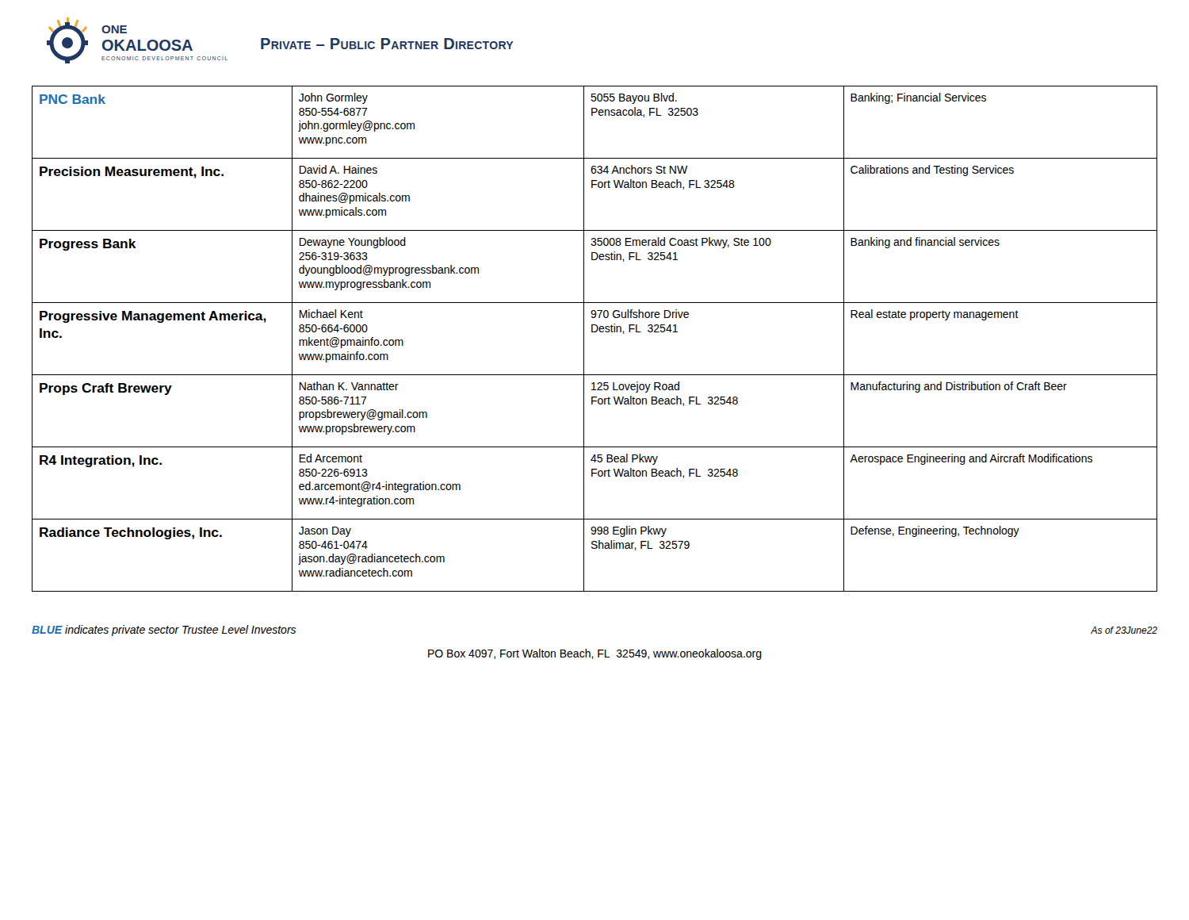ONE OKALOOSA ECONOMIC DEVELOPMENT COUNCIL
Private – Public Partner Directory
| PNC Bank | John Gormley 850-554-6877 john.gormley@pnc.com www.pnc.com | 5055 Bayou Blvd. Pensacola, FL 32503 | Banking; Financial Services |
| Precision Measurement, Inc. | David A. Haines 850-862-2200 dhaines@pmicals.com www.pmicals.com | 634 Anchors St NW Fort Walton Beach, FL 32548 | Calibrations and Testing Services |
| Progress Bank | Dewayne Youngblood 256-319-3633 dyoungblood@myprogressbank.com www.myprogressbank.com | 35008 Emerald Coast Pkwy, Ste 100 Destin, FL 32541 | Banking and financial services |
| Progressive Management America, Inc. | Michael Kent 850-664-6000 mkent@pmainfo.com www.pmainfo.com | 970 Gulfshore Drive Destin, FL 32541 | Real estate property management |
| Props Craft Brewery | Nathan K. Vannatter 850-586-7117 propsbrewery@gmail.com www.propsbrewery.com | 125 Lovejoy Road Fort Walton Beach, FL 32548 | Manufacturing and Distribution of Craft Beer |
| R4 Integration, Inc. | Ed Arcemont 850-226-6913 ed.arcemont@r4-integration.com www.r4-integration.com | 45 Beal Pkwy Fort Walton Beach, FL 32548 | Aerospace Engineering and Aircraft Modifications |
| Radiance Technologies, Inc. | Jason Day 850-461-0474 jason.day@radiancetech.com www.radiancetech.com | 998 Eglin Pkwy Shalimar, FL 32579 | Defense, Engineering, Technology |
BLUE indicates private sector Trustee Level Investors
As of 23June22
PO Box 4097, Fort Walton Beach, FL 32549, www.oneokaloosa.org